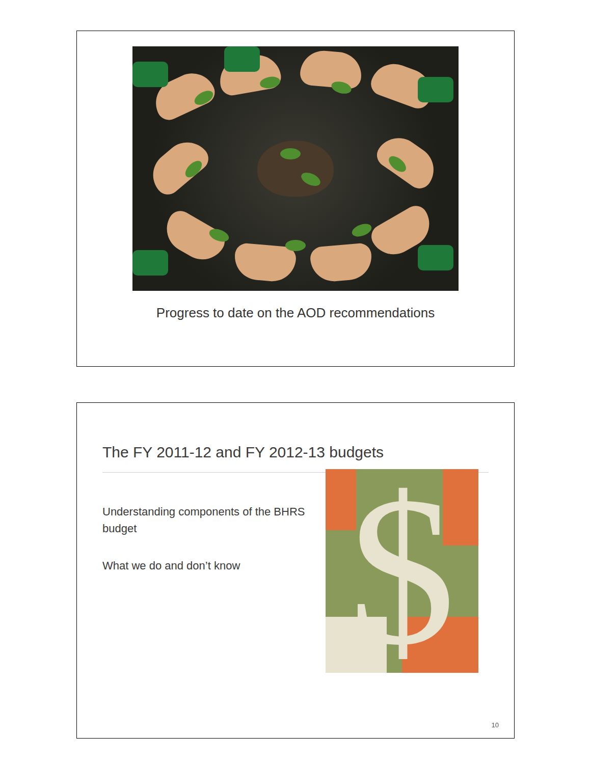Progress to date on the AOD recommendations
The FY 2011-12 and FY 2012-13 budgets
Understanding components of the BHRS budget
What we do and don’t know
$
10